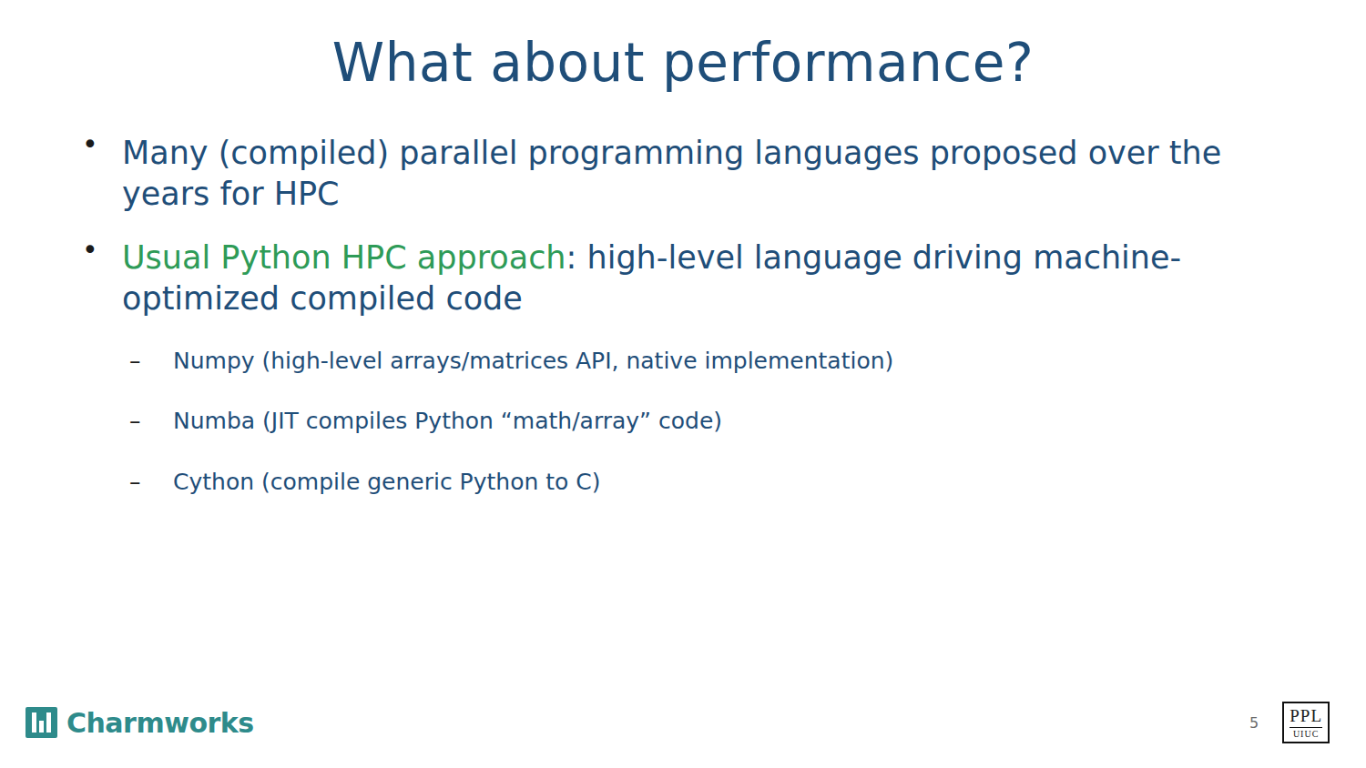What about performance?
Many (compiled) parallel programming languages proposed over the years for HPC
Usual Python HPC approach: high-level language driving machine-optimized compiled code
Numpy (high-level arrays/matrices API, native implementation)
Numba (JIT compiles Python “math/array” code)
Cython (compile generic Python to C)
Charmworks
5
PPL
UIUC